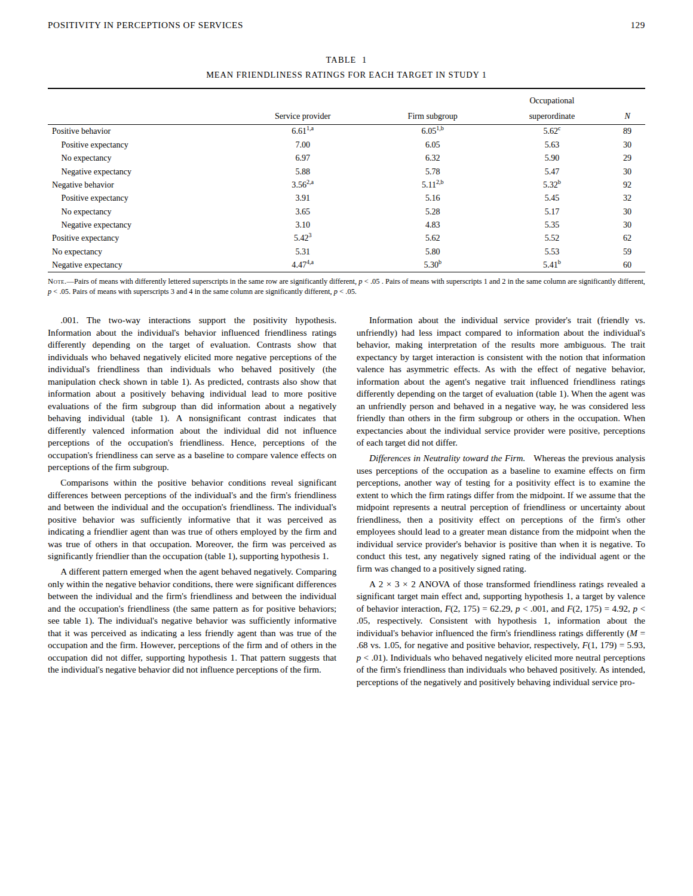Positivity in Perceptions of Services 129
TABLE 1
MEAN FRIENDLINESS RATINGS FOR EACH TARGET IN STUDY 1
| | | | Occupational | |
| --- | --- | --- | --- | --- |
| | Service provider | Firm subgroup | superordinate | N |
| Positive behavior | 6.61 1,a | 6.05 1,b | 5.62 c | 89 |
| Positive expectancy | 7.00 | 6.05 | 5.63 | 30 |
| No expectancy | 6.97 | 6.32 | 5.90 | 29 |
| Negative expectancy | 5.88 | 5.78 | 5.47 | 30 |
| Negative behavior | 3.56 2,a | 5.11 2,b | 5.32 b | 92 |
| Positive expectancy | 3.91 | 5.16 | 5.45 | 32 |
| No expectancy | 3.65 | 5.28 | 5.17 | 30 |
| Negative expectancy | 3.10 | 4.83 | 5.35 | 30 |
| Positive expectancy | 5.42 3 | 5.62 | 5.52 | 62 |
| No expectancy | 5.31 | 5.80 | 5.53 | 59 |
| Negative expectancy | 4.47 4,a | 5.30 b | 5.41 b | 60 |
Note.—Pairs of means with differently lettered superscripts in the same row are significantly different, p < .05 . Pairs of means with superscripts 1 and 2 in the same column are significantly different, p < .05. Pairs of means with superscripts 3 and 4 in the same column are significantly different, p < .05.
.001. The two-way interactions support the positivity hypothesis. Information about the individual's behavior influenced friendliness ratings differently depending on the target of evaluation. Contrasts show that individuals who behaved negatively elicited more negative perceptions of the individual's friendliness than individuals who behaved positively (the manipulation check shown in table 1). As predicted, contrasts also show that information about a positively behaving individual lead to more positive evaluations of the firm subgroup than did information about a negatively behaving individual (table 1). A nonsignificant contrast indicates that differently valenced information about the individual did not influence perceptions of the occupation's friendliness. Hence, perceptions of the occupation's friendliness can serve as a baseline to compare valence effects on perceptions of the firm subgroup.
Comparisons within the positive behavior conditions reveal significant differences between perceptions of the individual's and the firm's friendliness and between the individual and the occupation's friendliness. The individual's positive behavior was sufficiently informative that it was perceived as indicating a friendlier agent than was true of others employed by the firm and was true of others in that occupation. Moreover, the firm was perceived as significantly friendlier than the occupation (table 1), supporting hypothesis 1.
A different pattern emerged when the agent behaved negatively. Comparing only within the negative behavior conditions, there were significant differences between the individual and the firm's friendliness and between the individual and the occupation's friendliness (the same pattern as for positive behaviors; see table 1). The individual's negative behavior was sufficiently informative that it was perceived as indicating a less friendly agent than was true of the occupation and the firm. However, perceptions of the firm and of others in the occupation did not differ, supporting hypothesis 1. That pattern suggests that the individual's negative behavior did not influence perceptions of the firm.
Information about the individual service provider's trait (friendly vs. unfriendly) had less impact compared to information about the individual's behavior, making interpretation of the results more ambiguous. The trait expectancy by target interaction is consistent with the notion that information valence has asymmetric effects. As with the effect of negative behavior, information about the agent's negative trait influenced friendliness ratings differently depending on the target of evaluation (table 1). When the agent was an unfriendly person and behaved in a negative way, he was considered less friendly than others in the firm subgroup or others in the occupation. When expectancies about the individual service provider were positive, perceptions of each target did not differ.
Differences in Neutrality toward the Firm. Whereas the previous analysis uses perceptions of the occupation as a baseline to examine effects on firm perceptions, another way of testing for a positivity effect is to examine the extent to which the firm ratings differ from the midpoint. If we assume that the midpoint represents a neutral perception of friendliness or uncertainty about friendliness, then a positivity effect on perceptions of the firm's other employees should lead to a greater mean distance from the midpoint when the individual service provider's behavior is positive than when it is negative. To conduct this test, any negatively signed rating of the individual agent or the firm was changed to a positively signed rating.
A 2 × 3 × 2 ANOVA of those transformed friendliness ratings revealed a significant target main effect and, supporting hypothesis 1, a target by valence of behavior interaction, F(2, 175) = 62.29, p < .001, and F(2, 175) = 4.92, p < .05, respectively. Consistent with hypothesis 1, information about the individual's behavior influenced the firm's friendliness ratings differently (M = .68 vs. 1.05, for negative and positive behavior, respectively, F(1, 179) = 5.93, p < .01). Individuals who behaved negatively elicited more neutral perceptions of the firm's friendliness than individuals who behaved positively. As intended, perceptions of the negatively and positively behaving individual service pro-